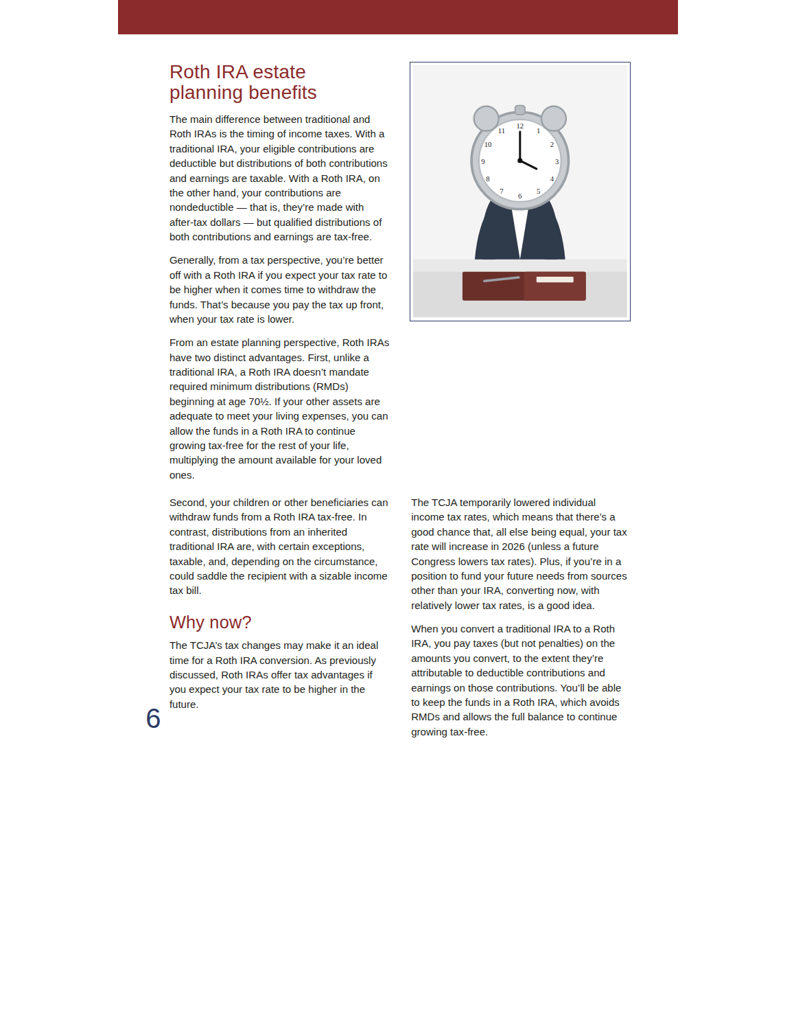Roth IRA estate
planning benefits
The main difference between traditional and Roth IRAs is the timing of income taxes. With a traditional IRA, your eligible contributions are deductible but distributions of both contributions and earnings are taxable. With a Roth IRA, on the other hand, your contributions are nondeductible — that is, they’re made with after-tax dollars — but qualified distributions of both contributions and earnings are tax-free.
Generally, from a tax perspective, you’re better off with a Roth IRA if you expect your tax rate to be higher when it comes time to withdraw the funds. That’s because you pay the tax up front, when your tax rate is lower.
From an estate planning perspective, Roth IRAs have two distinct advantages. First, unlike a traditional IRA, a Roth IRA doesn’t mandate required minimum distributions (RMDs) beginning at age 70½. If your other assets are adequate to meet your living expenses, you can allow the funds in a Roth IRA to continue growing tax-free for the rest of your life, multiplying the amount available for your loved ones.
12 1 2 3 4 5 6 7 8 9 10 11
Second, your children or other beneficiaries can withdraw funds from a Roth IRA tax-free. In contrast, distributions from an inherited traditional IRA are, with certain exceptions, taxable, and, depending on the circumstance, could saddle the recipient with a sizable income tax bill.
Why now?
The TCJA’s tax changes may make it an ideal time for a Roth IRA conversion. As previously discussed, Roth IRAs offer tax advantages if you expect your tax rate to be higher in the future.
The TCJA temporarily lowered individual income tax rates, which means that there’s a good chance that, all else being equal, your tax rate will increase in 2026 (unless a future Congress lowers tax rates). Plus, if you’re in a position to fund your future needs from sources other than your IRA, converting now, with relatively lower tax rates, is a good idea.
When you convert a traditional IRA to a Roth IRA, you pay taxes (but not penalties) on the amounts you convert, to the extent they’re attributable to deductible contributions and earnings on those contributions. You’ll be able to keep the funds in a Roth IRA, which avoids RMDs and allows the full balance to continue growing tax-free.
6